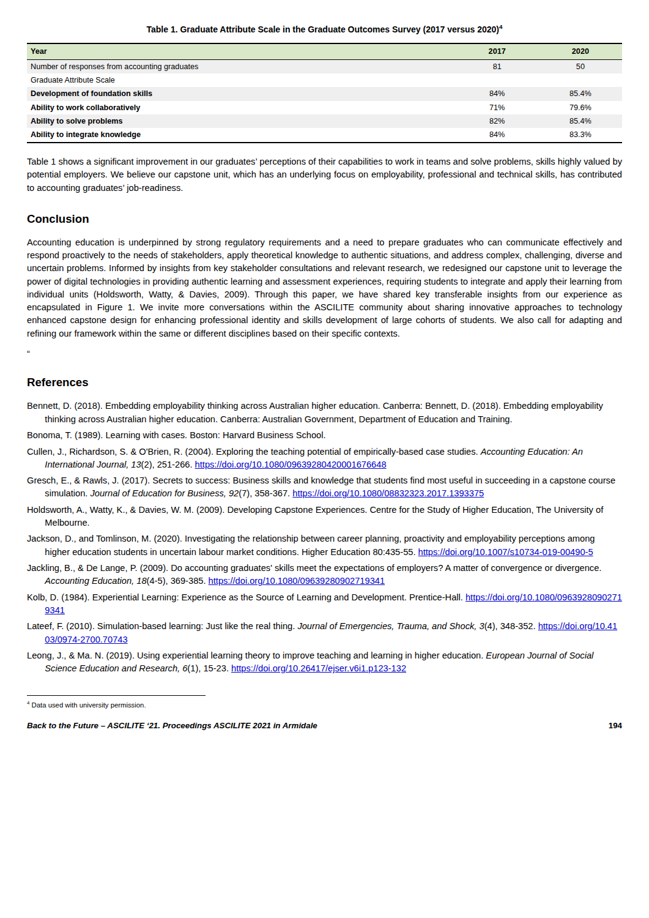Table 1. Graduate Attribute Scale in the Graduate Outcomes Survey (2017 versus 2020)4
| Year | 2017 | 2020 |
| --- | --- | --- |
| Number of responses from accounting graduates | 81 | 50 |
| Graduate Attribute Scale | | |
| Development of foundation skills | 84% | 85.4% |
| Ability to work collaboratively | 71% | 79.6% |
| Ability to solve problems | 82% | 85.4% |
| Ability to integrate knowledge | 84% | 83.3% |
Table 1 shows a significant improvement in our graduates’ perceptions of their capabilities to work in teams and solve problems, skills highly valued by potential employers. We believe our capstone unit, which has an underlying focus on employability, professional and technical skills, has contributed to accounting graduates’ job-readiness.
Conclusion
Accounting education is underpinned by strong regulatory requirements and a need to prepare graduates who can communicate effectively and respond proactively to the needs of stakeholders, apply theoretical knowledge to authentic situations, and address complex, challenging, diverse and uncertain problems. Informed by insights from key stakeholder consultations and relevant research, we redesigned our capstone unit to leverage the power of digital technologies in providing authentic learning and assessment experiences, requiring students to integrate and apply their learning from individual units (Holdsworth, Watty, & Davies, 2009). Through this paper, we have shared key transferable insights from our experience as encapsulated in Figure 1. We invite more conversations within the ASCILITE community about sharing innovative approaches to technology enhanced capstone design for enhancing professional identity and skills development of large cohorts of students. We also call for adapting and refining our framework within the same or different disciplines based on their specific contexts.
“
References
Bennett, D. (2018). Embedding employability thinking across Australian higher education. Canberra: Bennett, D. (2018). Embedding employability thinking across Australian higher education. Canberra: Australian Government, Department of Education and Training.
Bonoma, T. (1989). Learning with cases. Boston: Harvard Business School.
Cullen, J., Richardson, S. & O'Brien, R. (2004). Exploring the teaching potential of empirically-based case studies. Accounting Education: An International Journal, 13(2), 251-266. https://doi.org/10.1080/09639280420001676648
Gresch, E., & Rawls, J. (2017). Secrets to success: Business skills and knowledge that students find most useful in succeeding in a capstone course simulation. Journal of Education for Business, 92(7), 358-367. https://doi.org/10.1080/08832323.2017.1393375
Holdsworth, A., Watty, K., & Davies, W. M. (2009). Developing Capstone Experiences. Centre for the Study of Higher Education, The University of Melbourne.
Jackson, D., and Tomlinson, M. (2020). Investigating the relationship between career planning, proactivity and employability perceptions among higher education students in uncertain labour market conditions. Higher Education 80:435-55. https://doi.org/10.1007/s10734-019-00490-5
Jackling, B., & De Lange, P. (2009). Do accounting graduates' skills meet the expectations of employers? A matter of convergence or divergence. Accounting Education, 18(4-5), 369-385. https://doi.org/10.1080/09639280902719341
Kolb, D. (1984). Experiential Learning: Experience as the Source of Learning and Development. Prentice-Hall. https://doi.org/10.1080/09639280902719341
Lateef, F. (2010). Simulation-based learning: Just like the real thing. Journal of Emergencies, Trauma, and Shock, 3(4), 348-352. https://doi.org/10.4103/0974-2700.70743
Leong, J., & Ma. N. (2019). Using experiential learning theory to improve teaching and learning in higher education. European Journal of Social Science Education and Research, 6(1), 15-23. https://doi.org/10.26417/ejser.v6i1.p123-132
4 Data used with university permission.
Back to the Future – ASCILITE ‘21. Proceedings ASCILITE 2021 in Armidale 194